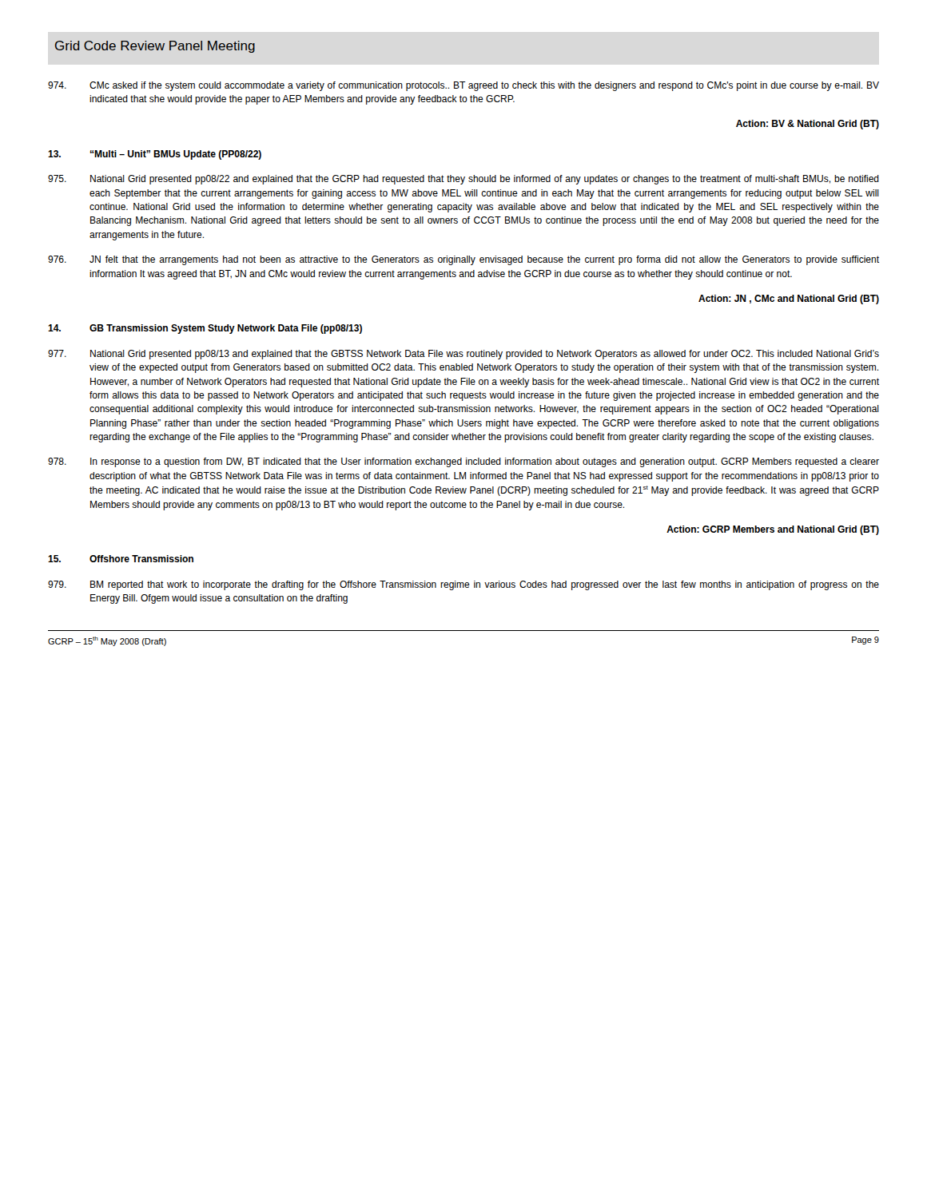Grid Code Review Panel Meeting
974.
CMc asked if the system could accommodate a variety of communication protocols.. BT agreed to check this with the designers and respond to CMc's point in due course by e-mail. BV indicated that she would provide the paper to AEP Members and provide any feedback to the GCRP.
Action: BV & National Grid (BT)
13.“Multi – Unit” BMUs Update (PP08/22)
975.
National Grid presented pp08/22 and explained that the GCRP had requested that they should be informed of any updates or changes to the treatment of multi-shaft BMUs, be notified each September that the current arrangements for gaining access to MW above MEL will continue and in each May that the current arrangements for reducing output below SEL will continue. National Grid used the information to determine whether generating capacity was available above and below that indicated by the MEL and SEL respectively within the Balancing Mechanism. National Grid agreed that letters should be sent to all owners of CCGT BMUs to continue the process until the end of May 2008 but queried the need for the arrangements in the future.
976.
JN felt that the arrangements had not been as attractive to the Generators as originally envisaged because the current pro forma did not allow the Generators to provide sufficient information It was agreed that BT, JN and CMc would review the current arrangements and advise the GCRP in due course as to whether they should continue or not.
Action: JN , CMc and National Grid (BT)
14. GB Transmission System Study Network Data File (pp08/13)
977.
National Grid presented pp08/13 and explained that the GBTSS Network Data File was routinely provided to Network Operators as allowed for under OC2. This included National Grid’s view of the expected output from Generators based on submitted OC2 data. This enabled Network Operators to study the operation of their system with that of the transmission system. However, a number of Network Operators had requested that National Grid update the File on a weekly basis for the week-ahead timescale.. National Grid view is that OC2 in the current form allows this data to be passed to Network Operators and anticipated that such requests would increase in the future given the projected increase in embedded generation and the consequential additional complexity this would introduce for interconnected sub-transmission networks. However, the requirement appears in the section of OC2 headed “Operational Planning Phase” rather than under the section headed “Programming Phase” which Users might have expected. The GCRP were therefore asked to note that the current obligations regarding the exchange of the File applies to the “Programming Phase” and consider whether the provisions could benefit from greater clarity regarding the scope of the existing clauses.
978.
In response to a question from DW, BT indicated that the User information exchanged included information about outages and generation output. GCRP Members requested a clearer description of what the GBTSS Network Data File was in terms of data containment. LM informed the Panel that NS had expressed support for the recommendations in pp08/13 prior to the meeting. AC indicated that he would raise the issue at the Distribution Code Review Panel (DCRP) meeting scheduled for 21st May and provide feedback. It was agreed that GCRP Members should provide any comments on pp08/13 to BT who would report the outcome to the Panel by e-mail in due course.
Action: GCRP Members and National Grid (BT)
15. Offshore Transmission
979.
BM reported that work to incorporate the drafting for the Offshore Transmission regime in various Codes had progressed over the last few months in anticipation of progress on the Energy Bill. Ofgem would issue a consultation on the drafting
GCRP – 15th May 2008 (Draft) Page 9